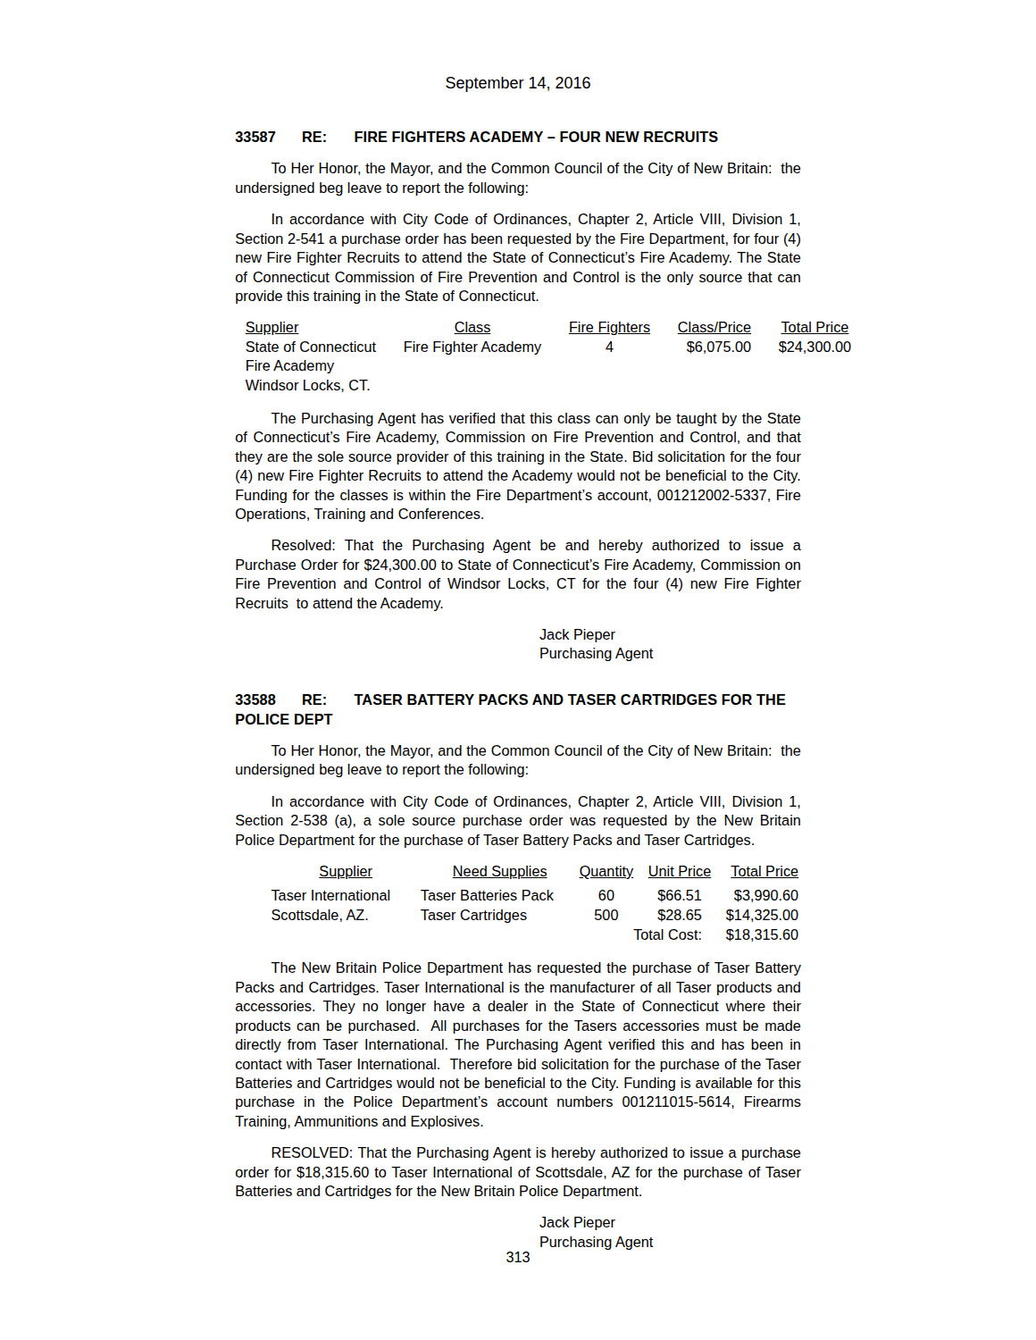September 14, 2016
33587 RE: FIRE FIGHTERS ACADEMY – FOUR NEW RECRUITS
To Her Honor, the Mayor, and the Common Council of the City of New Britain: the undersigned beg leave to report the following:
In accordance with City Code of Ordinances, Chapter 2, Article VIII, Division 1, Section 2-541 a purchase order has been requested by the Fire Department, for four (4) new Fire Fighter Recruits to attend the State of Connecticut’s Fire Academy. The State of Connecticut Commission of Fire Prevention and Control is the only source that can provide this training in the State of Connecticut.
| Supplier | Class | Fire Fighters | Class/Price | Total Price |
| --- | --- | --- | --- | --- |
| State of Connecticut | Fire Fighter Academy | 4 | $6,075.00 | $24,300.00 |
| Fire Academy | | | | |
| Windsor Locks, CT. | | | | |
The Purchasing Agent has verified that this class can only be taught by the State of Connecticut’s Fire Academy, Commission on Fire Prevention and Control, and that they are the sole source provider of this training in the State. Bid solicitation for the four (4) new Fire Fighter Recruits to attend the Academy would not be beneficial to the City. Funding for the classes is within the Fire Department’s account, 001212002-5337, Fire Operations, Training and Conferences.
Resolved: That the Purchasing Agent be and hereby authorized to issue a Purchase Order for $24,300.00 to State of Connecticut’s Fire Academy, Commission on Fire Prevention and Control of Windsor Locks, CT for the four (4) new Fire Fighter Recruits to attend the Academy.
Jack Pieper
Purchasing Agent
33588 RE: TASER BATTERY PACKS AND TASER CARTRIDGES FOR THE POLICE DEPT
To Her Honor, the Mayor, and the Common Council of the City of New Britain: the undersigned beg leave to report the following:
In accordance with City Code of Ordinances, Chapter 2, Article VIII, Division 1, Section 2-538 (a), a sole source purchase order was requested by the New Britain Police Department for the purchase of Taser Battery Packs and Taser Cartridges.
| Supplier | Need Supplies | Quantity | Unit Price | Total Price |
| --- | --- | --- | --- | --- |
| Taser International | Taser Batteries Pack | 60 | $66.51 | $3,990.60 |
| Scottsdale, AZ. | Taser Cartridges | 500 | $28.65 | $14,325.00 |
| | | | Total Cost: | $18,315.60 |
The New Britain Police Department has requested the purchase of Taser Battery Packs and Cartridges. Taser International is the manufacturer of all Taser products and accessories. They no longer have a dealer in the State of Connecticut where their products can be purchased. All purchases for the Tasers accessories must be made directly from Taser International. The Purchasing Agent verified this and has been in contact with Taser International. Therefore bid solicitation for the purchase of the Taser Batteries and Cartridges would not be beneficial to the City. Funding is available for this purchase in the Police Department’s account numbers 001211015-5614, Firearms Training, Ammunitions and Explosives.
RESOLVED: That the Purchasing Agent is hereby authorized to issue a purchase order for $18,315.60 to Taser International of Scottsdale, AZ for the purchase of Taser Batteries and Cartridges for the New Britain Police Department.
Jack Pieper
Purchasing Agent
313